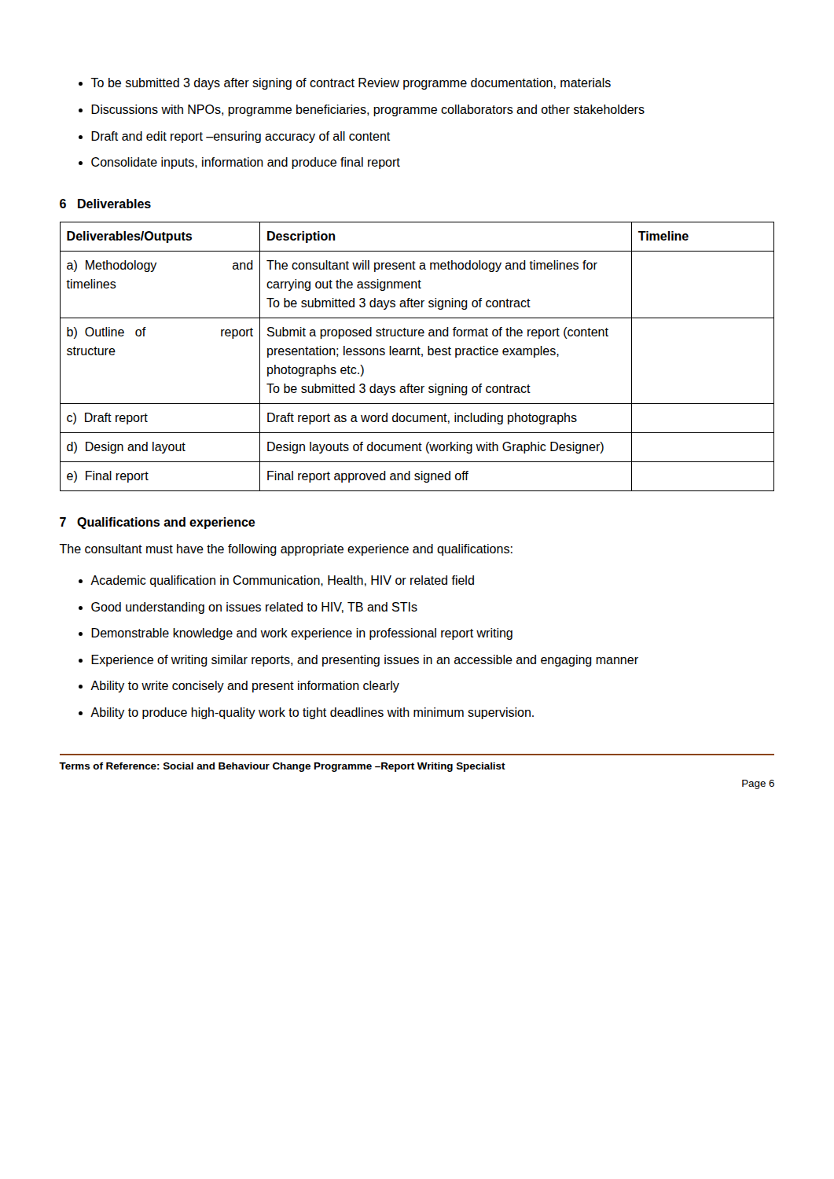To be submitted 3 days after signing of contract Review programme documentation, materials
Discussions with NPOs, programme beneficiaries, programme collaborators and other stakeholders
Draft and edit report –ensuring accuracy of all content
Consolidate inputs, information and produce final report
6 Deliverables
| Deliverables/Outputs | Description | Timeline |
| --- | --- | --- |
| a) Methodology and timelines | The consultant will present a methodology and timelines for carrying out the assignment To be submitted 3 days after signing of contract | |
| b) Outline of report structure | Submit a proposed structure and format of the report (content presentation; lessons learnt, best practice examples, photographs etc.) To be submitted 3 days after signing of contract | |
| c) Draft report | Draft report as a word document, including photographs | |
| d) Design and layout | Design layouts of document (working with Graphic Designer) | |
| e) Final report | Final report approved and signed off | |
7 Qualifications and experience
The consultant must have the following appropriate experience and qualifications:
Academic qualification in Communication, Health, HIV or related field
Good understanding on issues related to HIV, TB and STIs
Demonstrable knowledge and work experience in professional report writing
Experience of writing similar reports, and presenting issues in an accessible and engaging manner
Ability to write concisely and present information clearly
Ability to produce high-quality work to tight deadlines with minimum supervision.
Terms of Reference: Social and Behaviour Change Programme –Report Writing Specialist
Page 6